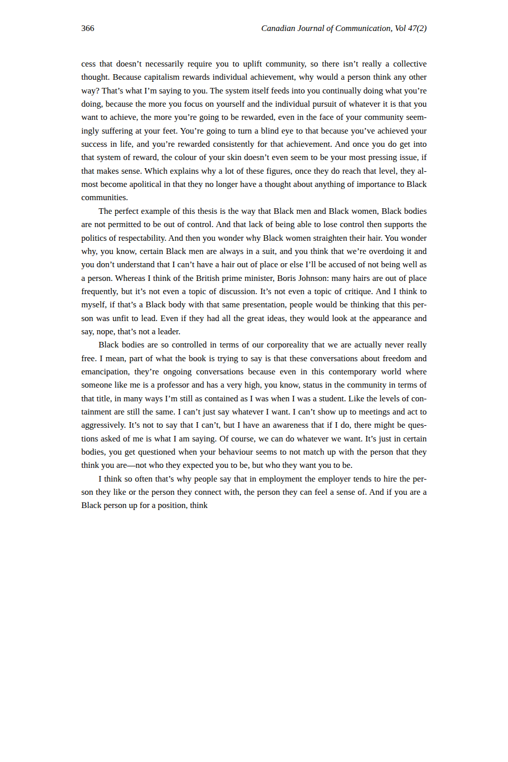366 Canadian Journal of Communication, Vol 47(2)
cess that doesn’t necessarily require you to uplift community, so there isn’t really a collective thought. Because capitalism rewards individual achievement, why would a person think any other way? That’s what I’m saying to you. The system itself feeds into you continually doing what you’re doing, because the more you focus on yourself and the individual pursuit of whatever it is that you want to achieve, the more you’re going to be rewarded, even in the face of your community seemingly suffering at your feet. You’re going to turn a blind eye to that because you’ve achieved your success in life, and you’re rewarded consistently for that achievement. And once you do get into that system of reward, the colour of your skin doesn’t even seem to be your most pressing issue, if that makes sense. Which explains why a lot of these figures, once they do reach that level, they almost become apolitical in that they no longer have a thought about anything of importance to Black communities.
The perfect example of this thesis is the way that Black men and Black women, Black bodies are not permitted to be out of control. And that lack of being able to lose control then supports the politics of respectability. And then you wonder why Black women straighten their hair. You wonder why, you know, certain Black men are always in a suit, and you think that we’re overdoing it and you don’t understand that I can’t have a hair out of place or else I’ll be accused of not being well as a person. Whereas I think of the British prime minister, Boris Johnson: many hairs are out of place frequently, but it’s not even a topic of discussion. It’s not even a topic of critique. And I think to myself, if that’s a Black body with that same presentation, people would be thinking that this person was unfit to lead. Even if they had all the great ideas, they would look at the appearance and say, nope, that’s not a leader.
Black bodies are so controlled in terms of our corporeality that we are actually never really free. I mean, part of what the book is trying to say is that these conversations about freedom and emancipation, they’re ongoing conversations because even in this contemporary world where someone like me is a professor and has a very high, you know, status in the community in terms of that title, in many ways I’m still as contained as I was when I was a student. Like the levels of containment are still the same. I can’t just say whatever I want. I can’t show up to meetings and act to aggressively. It’s not to say that I can’t, but I have an awareness that if I do, there might be questions asked of me is what I am saying. Of course, we can do whatever we want. It’s just in certain bodies, you get questioned when your behaviour seems to not match up with the person that they think you are—not who they expected you to be, but who they want you to be.
I think so often that’s why people say that in employment the employer tends to hire the person they like or the person they connect with, the person they can feel a sense of. And if you are a Black person up for a position, think